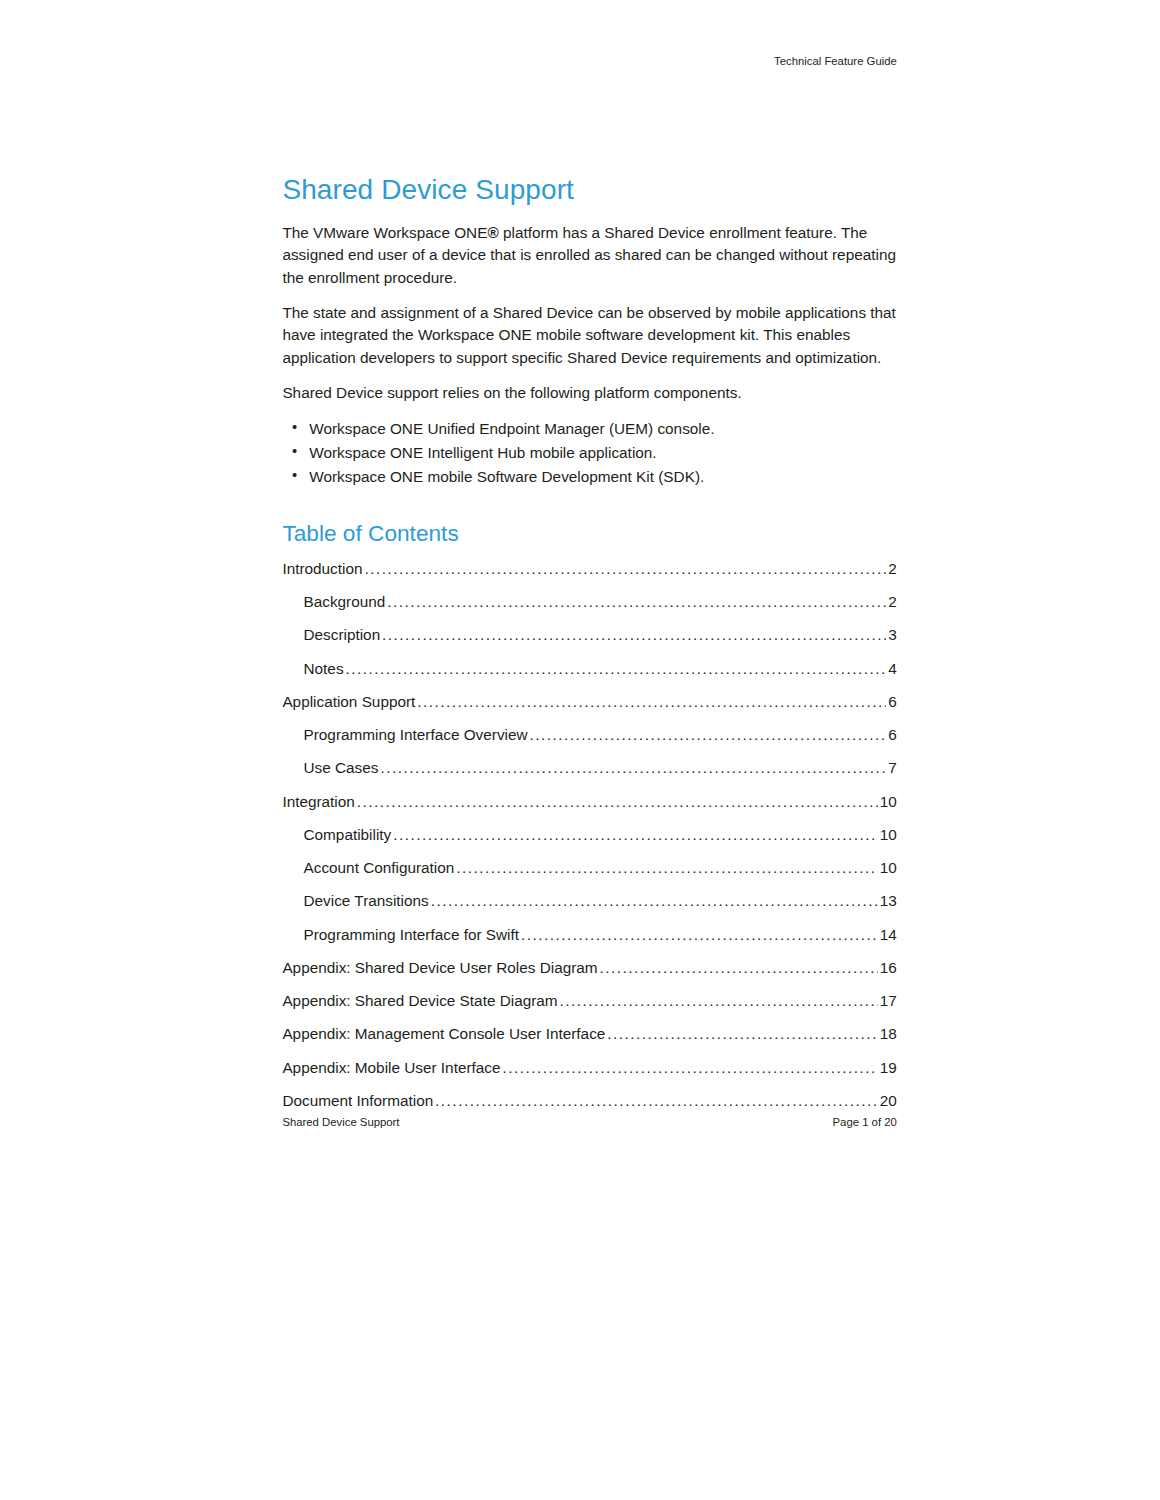Technical Feature Guide
Shared Device Support
The VMware Workspace ONE® platform has a Shared Device enrollment feature. The assigned end user of a device that is enrolled as shared can be changed without repeating the enrollment procedure.
The state and assignment of a Shared Device can be observed by mobile applications that have integrated the Workspace ONE mobile software development kit. This enables application developers to support specific Shared Device requirements and optimization.
Shared Device support relies on the following platform components.
Workspace ONE Unified Endpoint Manager (UEM) console.
Workspace ONE Intelligent Hub mobile application.
Workspace ONE mobile Software Development Kit (SDK).
Table of Contents
Introduction .................................................................................................. 2
Background .................................................................................................. 2
Description ................................................................................................... 3
Notes ......................................................................................................... 4
Application Support ....................................................................................... 6
Programming Interface Overview .................................................................... 6
Use Cases ................................................................................................. 7
Integration .................................................................................................... 10
Compatibility .............................................................................................. 10
Account Configuration ................................................................................. 10
Device Transitions ....................................................................................... 13
Programming Interface for Swift ..................................................................... 14
Appendix: Shared Device User Roles Diagram .................................................. 16
Appendix: Shared Device State Diagram ........................................................... 17
Appendix: Management Console User Interface ................................................ 18
Appendix: Mobile User Interface ....................................................................... 19
Document Information ................................................................................... 20
Shared Device Support Page 1 of 20